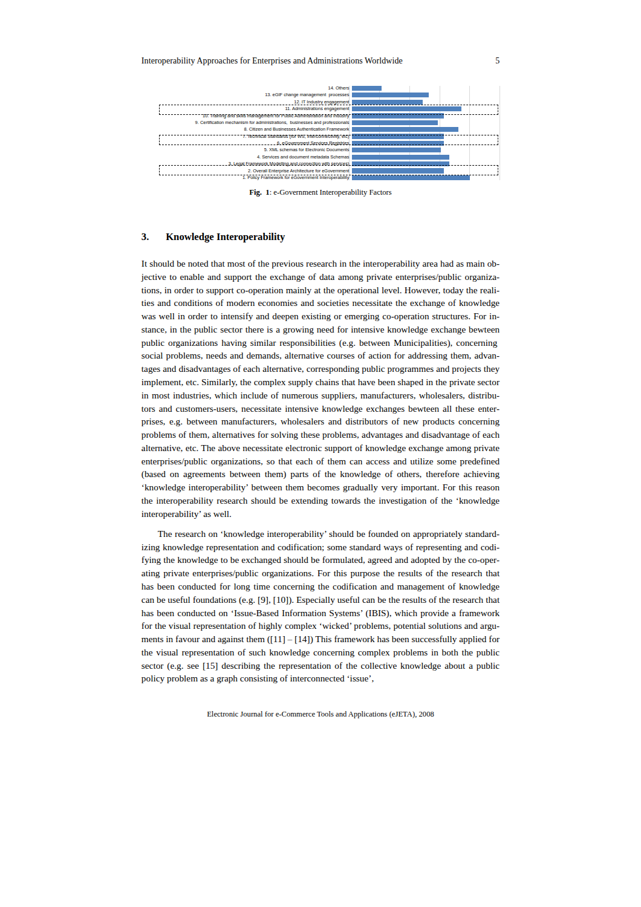Interoperability Approaches for Enterprises and Administrations Worldwide 5
14. Others
13. eGIF change management processes
12. IT Industry engagement
11. Administrations engagement
10. Training and skills management for Public Administration and Industry
9. Certification mechanism for administrations, businesses and professionals
8. Citizen and Businesses Authentication Framework
7. Technical Standards (for WS, interconnectivity, etc)
6. eGovernment Services Registries
5. XML schemas for Electronic Documents
4. Services and document metadata Schemas
3. Legal Framework Modelling and connection with services)
2. Overall Enterprise Architecture for eGovernment
1. Policy Framework for eGovernment Interoperability
Fig. 1: e-Government Interoperability Factors
3. Knowledge Interoperability
It should be noted that most of the previous research in the interoperability area had as main objective to enable and support the exchange of data among private enterprises/public organizations, in order to support co-operation mainly at the operational level. However, today the realities and conditions of modern economies and societies necessitate the exchange of knowledge was well in order to intensify and deepen existing or emerging co-operation structures. For instance, in the public sector there is a growing need for intensive knowledge exchange bewteen public organizations having similar responsibilities (e.g. between Municipalities), concerning social problems, needs and demands, alternative courses of action for addressing them, advantages and disadvantages of each alternative, corresponding public programmes and projects they implement, etc. Similarly, the complex supply chains that have been shaped in the private sector in most industries, which include of numerous suppliers, manufacturers, wholesalers, distributors and customers-users, necessitate intensive knowledge exchanges bewteen all these enterprises, e.g. between manufacturers, wholesalers and distributors of new products concerning problems of them, alternatives for solving these problems, advantages and disadvantage of each alternative, etc. The above necessitate electronic support of knowledge exchange among private enterprises/public organizations, so that each of them can access and utilize some predefined (based on agreements between them) parts of the knowledge of others, therefore achieving ‘knowledge interoperability’ between them becomes gradually very important. For this reason the interoperability research should be extending towards the investigation of the ‘knowledge interoperability’ as well.
The research on ‘knowledge interoperability’ should be founded on appropriately standardizing knowledge representation and codification; some standard ways of representing and codifying the knowledge to be exchanged should be formulated, agreed and adopted by the co-operating private enterprises/public organizations. For this purpose the results of the research that has been conducted for long time concerning the codification and management of knowledge can be useful foundations (e.g. [9], [10]). Especially useful can be the results of the research that has been conducted on ‘Issue-Based Information Systems’ (IBIS), which provide a framework for the visual representation of highly complex ‘wicked’ problems, potential solutions and arguments in favour and against them ([11] – [14]) This framework has been successfully applied for the visual representation of such knowledge concerning complex problems in both the public sector (e.g. see [15] describing the representation of the collective knowledge about a public policy problem as a graph consisting of interconnected ‘issue’,
Electronic Journal for e-Commerce Tools and Applications (eJETA), 2008